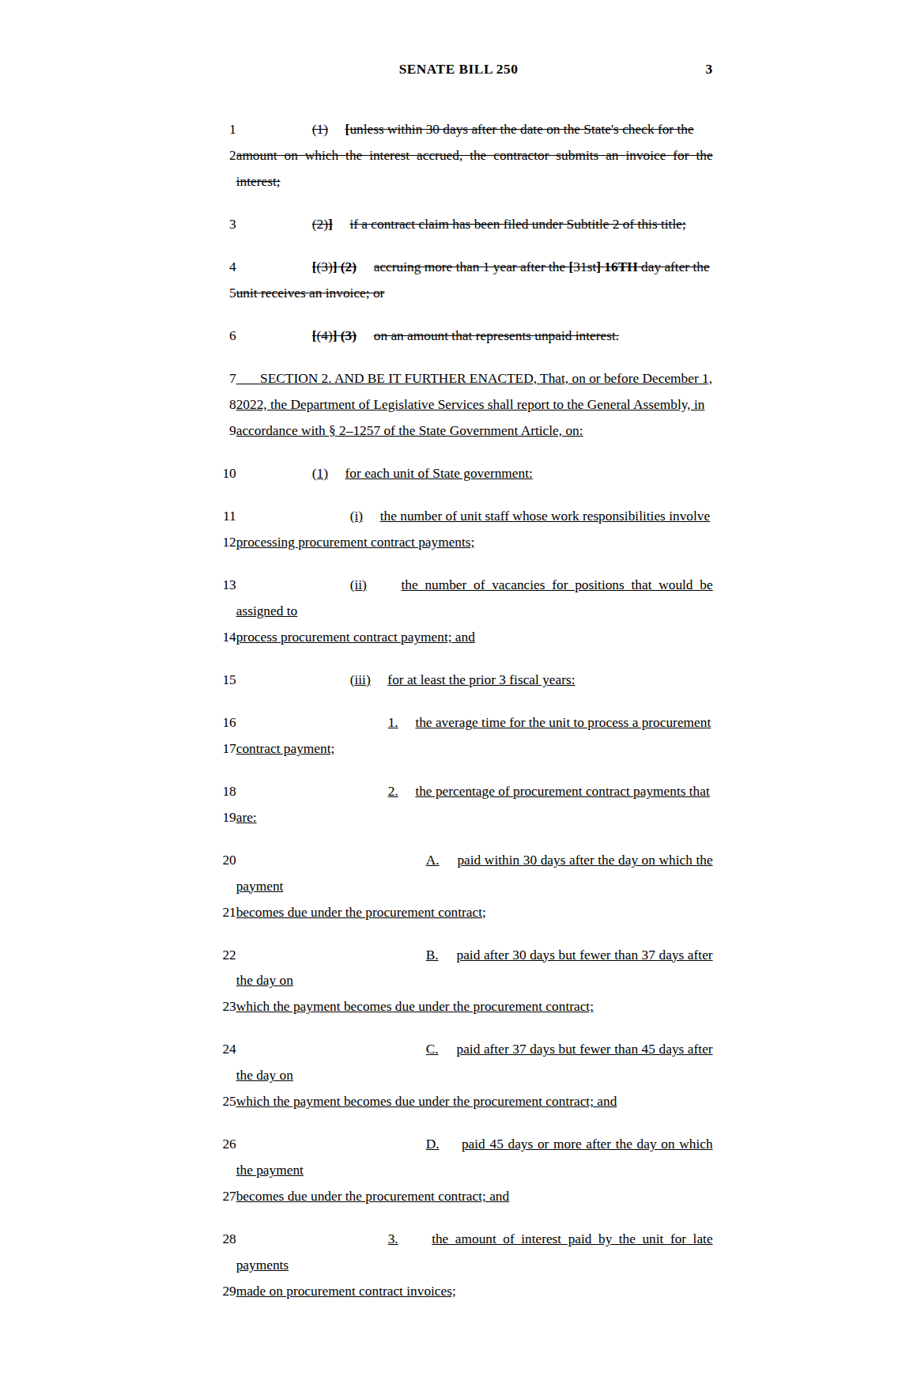SENATE BILL 250 3
| 1 | (1) [ unless within 30 days after the date on the State's check for the |
| 2 | amount on which the interest accrued, the contractor submits an invoice for the interest; |
| 3 | (2) ] if a contract claim has been filed under Subtitle 2 of this title; |
| 4 | [ (3) ] (2) accruing more than 1 year after the [ 31st ] 16TH day after the |
| 5 | unit receives an invoice; or |
| 6 | [ (4) ] (3) on an amount that represents unpaid interest. |
| 7 | SECTION 2. AND BE IT FURTHER ENACTED, That, on or before December 1, |
| 8 | 2022, the Department of Legislative Services shall report to the General Assembly, in |
| 9 | accordance with § 2–1257 of the State Government Article, on: |
| 10 | (1) for each unit of State government: |
| 11 | (i) the number of unit staff whose work responsibilities involve |
| 12 | processing procurement contract payments; |
| 13 | (ii) the number of vacancies for positions that would be assigned to |
| 14 | process procurement contract payment; and |
| 15 | (iii) for at least the prior 3 fiscal years: |
| 16 | 1. the average time for the unit to process a procurement |
| 17 | contract payment; |
| 18 | 2. the percentage of procurement contract payments that |
| 19 | are: |
| 20 | A. paid within 30 days after the day on which the payment |
| 21 | becomes due under the procurement contract; |
| 22 | B. paid after 30 days but fewer than 37 days after the day on |
| 23 | which the payment becomes due under the procurement contract; |
| 24 | C. paid after 37 days but fewer than 45 days after the day on |
| 25 | which the payment becomes due under the procurement contract; and |
| 26 | D. paid 45 days or more after the day on which the payment |
| 27 | becomes due under the procurement contract; and |
| 28 | 3. the amount of interest paid by the unit for late payments |
| 29 | made on procurement contract invoices; |